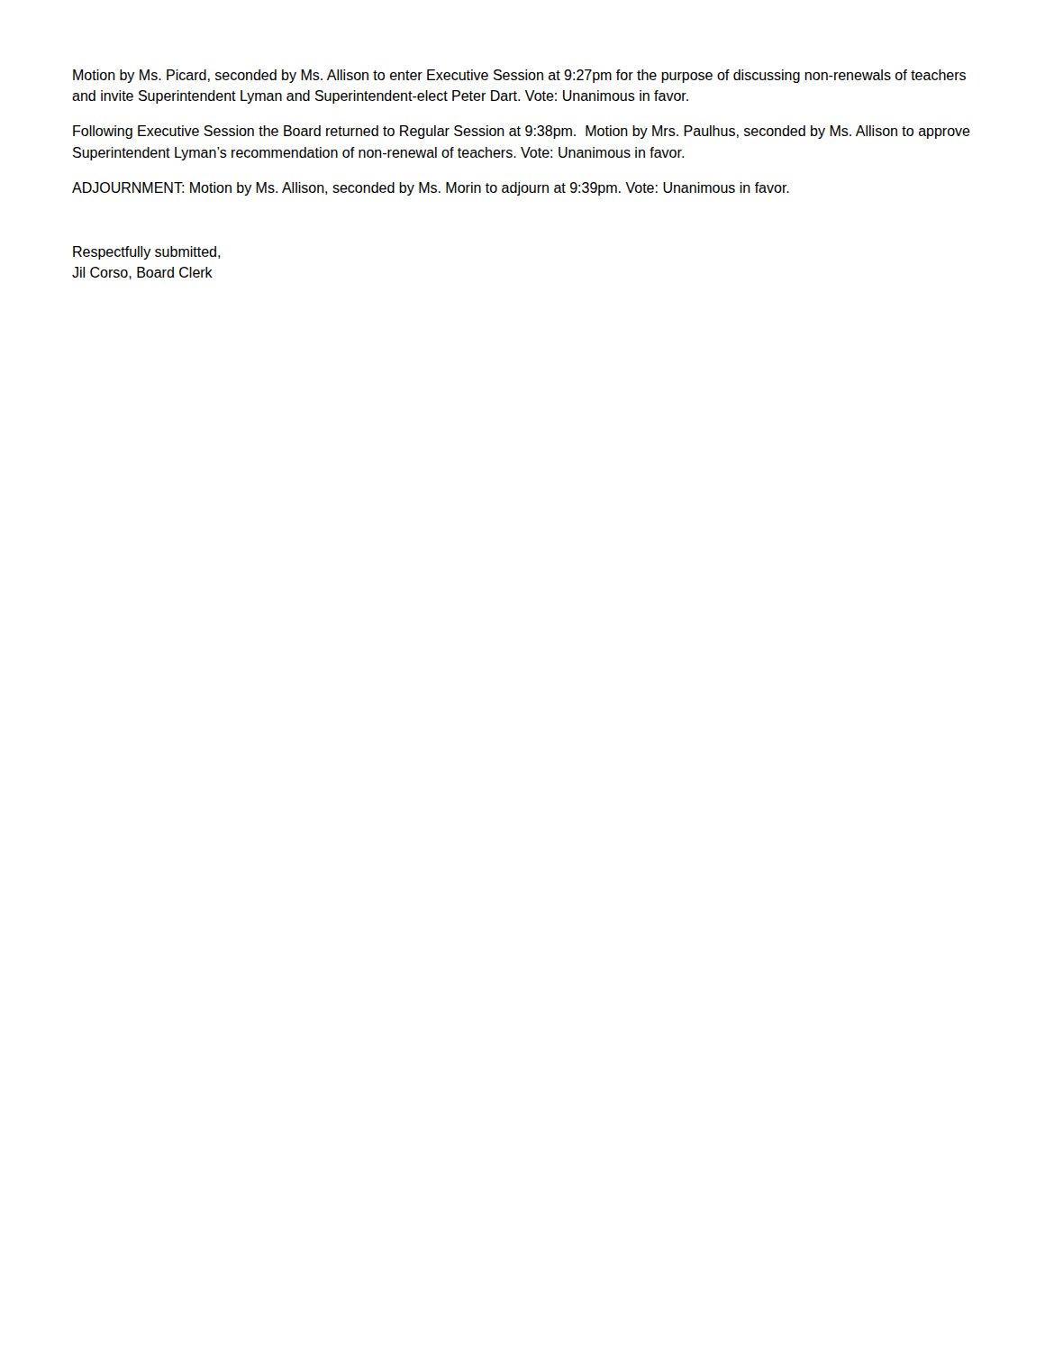Motion by Ms. Picard, seconded by Ms. Allison to enter Executive Session at 9:27pm for the purpose of discussing non-renewals of teachers and invite Superintendent Lyman and Superintendent-elect Peter Dart. Vote: Unanimous in favor.
Following Executive Session the Board returned to Regular Session at 9:38pm. Motion by Mrs. Paulhus, seconded by Ms. Allison to approve Superintendent Lyman’s recommendation of non-renewal of teachers. Vote: Unanimous in favor.
ADJOURNMENT: Motion by Ms. Allison, seconded by Ms. Morin to adjourn at 9:39pm. Vote: Unanimous in favor.
Respectfully submitted,
Jil Corso, Board Clerk